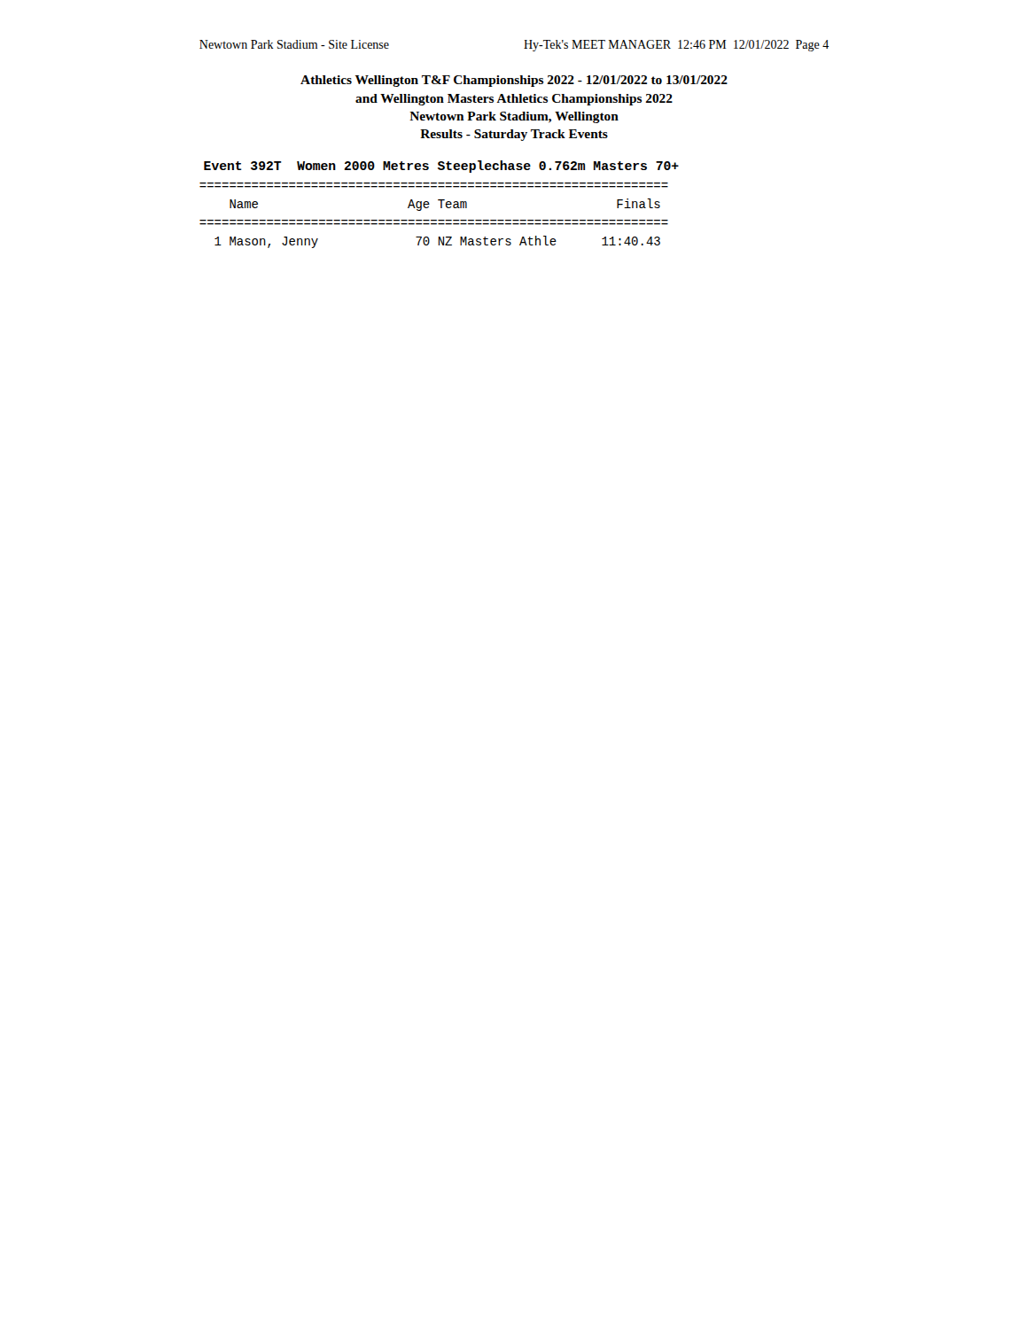Newtown Park Stadium - Site License Hy-Tek's MEET MANAGER 12:46 PM 12/01/2022 Page 4
Athletics Wellington T&F Championships 2022 - 12/01/2022 to 13/01/2022
and Wellington Masters Athletics Championships 2022
Newtown Park Stadium, Wellington
Results - Saturday Track Events
Event 392T Women 2000 Metres Steeplechase 0.762m Masters 70+
===============================================================
    Name                    Age Team                    Finals
===============================================================
  1 Mason, Jenny             70 NZ Masters Athle      11:40.43